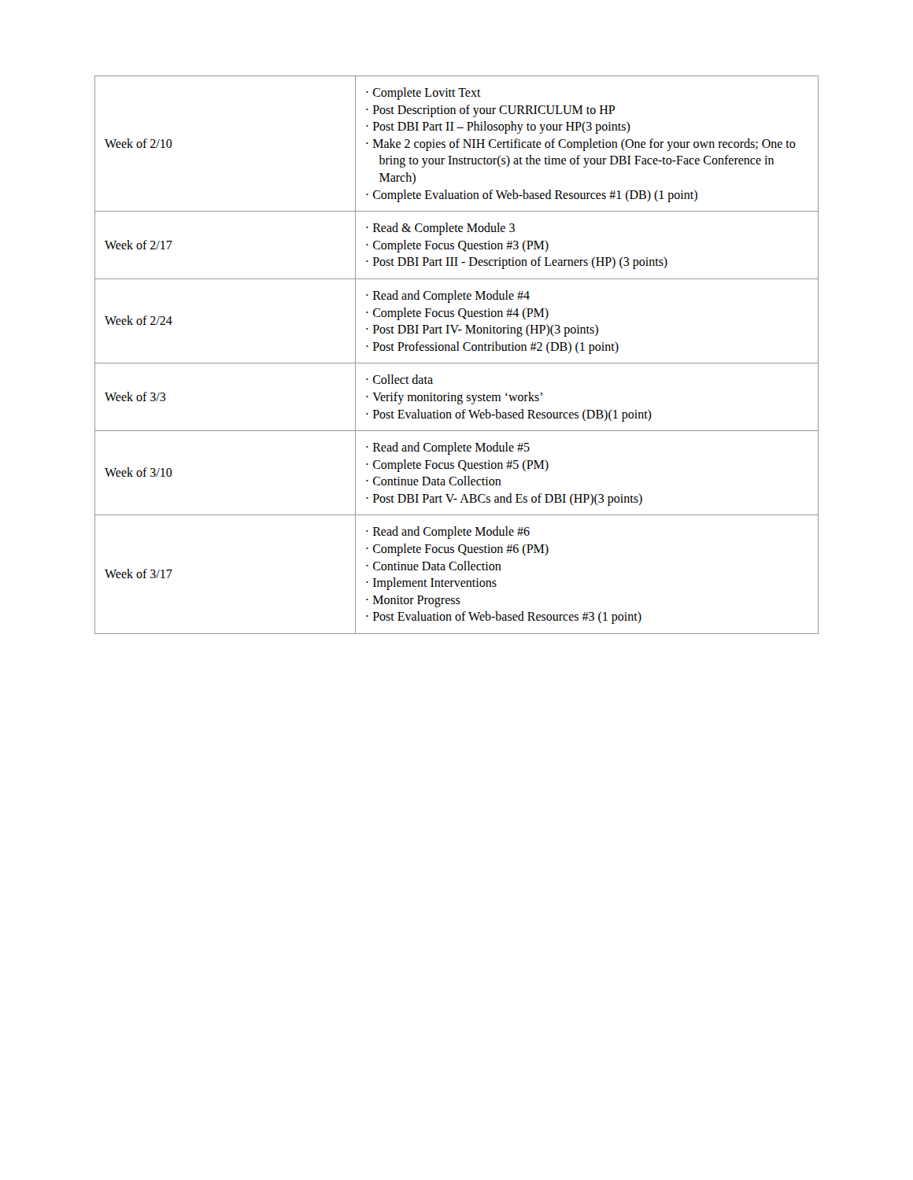| Week of 2/10 | Complete Lovitt Text Post Description of your CURRICULUM to HP Post DBI Part II – Philosophy to your HP(3 points) Make 2 copies of NIH Certificate of Completion (One for your own records; One to bring to your Instructor(s) at the time of your DBI Face-to-Face Conference in March) Complete Evaluation of Web-based Resources #1 (DB) (1 point) |
| Week of 2/17 | Read & Complete Module 3 Complete Focus Question #3 (PM) Post DBI Part III - Description of Learners (HP) (3 points) |
| Week of 2/24 | Read and Complete Module #4 Complete Focus Question #4 (PM) Post DBI Part IV- Monitoring (HP)(3 points) Post Professional Contribution #2 (DB) (1 point) |
| Week of 3/3 | Collect data Verify monitoring system ‘works’ Post Evaluation of Web-based Resources (DB)(1 point) |
| Week of 3/10 | Read and Complete Module #5 Complete Focus Question #5 (PM) Continue Data Collection Post DBI Part V- ABCs and Es of DBI (HP)(3 points) |
| Week of 3/17 | Read and Complete Module #6 Complete Focus Question #6 (PM) Continue Data Collection Implement Interventions Monitor Progress Post Evaluation of Web-based Resources #3 (1 point) |